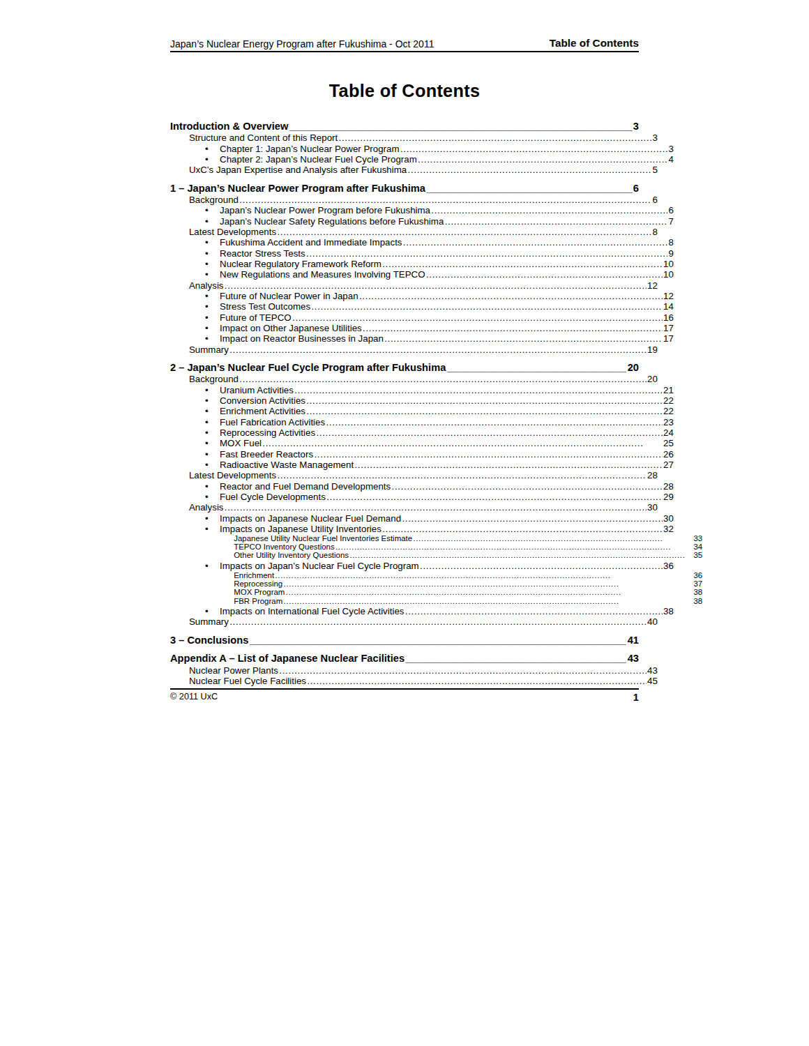Japan’s Nuclear Energy Program after Fukushima - Oct 2011
Table of Contents
Table of Contents
Introduction & Overview _______________________________________________________________________________________ 3
Structure and Content of this Report ......................................................................................................................... 3
•Chapter 1: Japan’s Nuclear Power Program ................................................................................................. 3
•Chapter 2: Japan’s Nuclear Fuel Cycle Program .......................................................................................... 4
UxC’s Japan Expertise and Analysis after Fukushima ....................................................................................... 5
1 – Japan’s Nuclear Power Program after Fukushima _______________________________________________ 6
Background ......................................................................................................................................................... 6
•Japan’s Nuclear Power Program before Fukushima ....................................................................................... 6
•Japan’s Nuclear Safety Regulations before Fukushima ................................................................................. 7
Latest Developments ............................................................................................................................................. 8
•Fukushima Accident and Immediate Impacts ................................................................................................. 8
•Reactor Stress Tests ............................................................................................................................. 9
•Nuclear Regulatory Framework Reform ..................................................................................................... 10
•New Regulations and Measures Involving TEPCO ......................................................................................... 10
Analysis ................................................................................................................................................................. 12
•Future of Nuclear Power in Japan ............................................................................................................. 12
•Stress Test Outcomes ............................................................................................................................. 14
•Future of TEPCO ............................................................................................................................. 16
•Impact on Other Japanese Utilities ............................................................................................................. 17
•Impact on Reactor Businesses in Japan ..................................................................................................... 17
Summary ................................................................................................................................................................. 19
2 – Japan’s Nuclear Fuel Cycle Program after Fukushima _________________________________________ 20
Background ......................................................................................................................................................... 20
•Uranium Activities ............................................................................................................................. 21
•Conversion Activities ............................................................................................................................. 22
•Enrichment Activities ............................................................................................................................. 22
•Fuel Fabrication Activities ............................................................................................................................. 23
•Reprocessing Activities ............................................................................................................................. 24
•MOX Fuel ............................................................................................................................. 25
•Fast Breeder Reactors ............................................................................................................................. 26
•Radioactive Waste Management ............................................................................................................. 27
Latest Developments ............................................................................................................................................. 28
•Reactor and Fuel Demand Developments ............................................................................................. 28
•Fuel Cycle Developments ............................................................................................................................. 29
Analysis ................................................................................................................................................................. 30
•Impacts on Japanese Nuclear Fuel Demand ............................................................................................. 30
•Impacts on Japanese Utility Inventories ..................................................................................................... 32
Japanese Utility Nuclear Fuel Inventories Estimate ............................................................................................. 33
TEPCO Inventory Questions ............................................................................................................................. 34
Other Utility Inventory Questions ............................................................................................................................. 35
•Impacts on Japan’s Nuclear Fuel Cycle Program ......................................................................................... 36
Enrichment ............................................................................................................................. 36
Reprocessing ............................................................................................................................. 37
MOX Program ............................................................................................................................. 38
FBR Program ............................................................................................................................. 38
•Impacts on International Fuel Cycle Activities ............................................................................................. 38
Summary ................................................................................................................................................................. 40
3 – Conclusions _____________________________________________________________________________________ 41
Appendix A – List of Japanese Nuclear Facilities _____________________________________________________ 43
Nuclear Power Plants ............................................................................................................................................. 43
Nuclear Fuel Cycle Facilities ............................................................................................................................. 45
© 2011 UxC
1